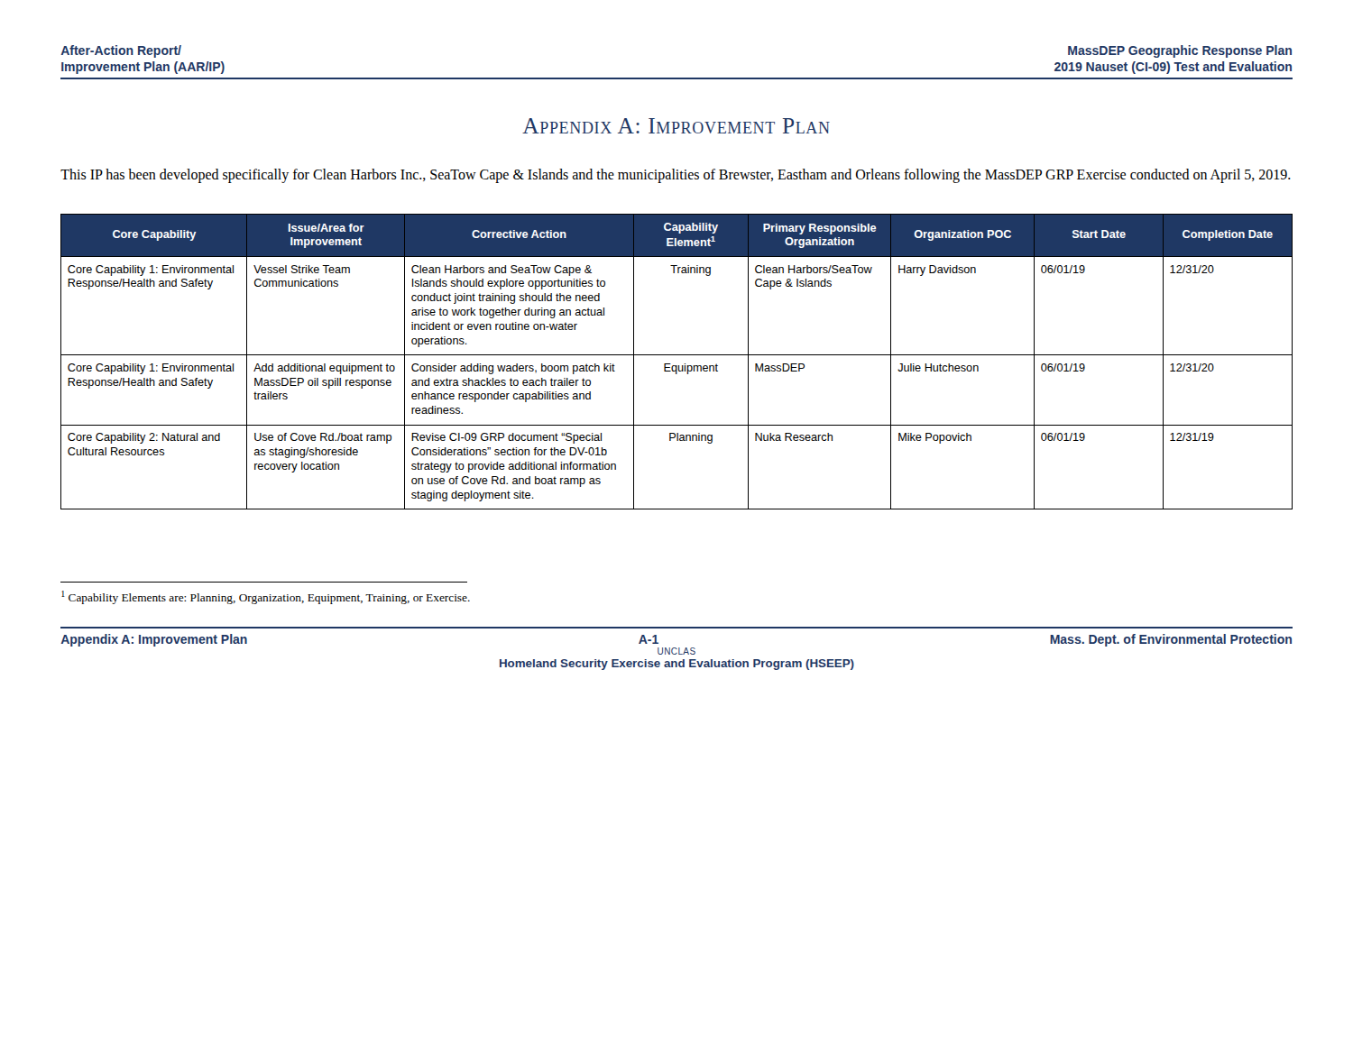After-Action Report/
Improvement Plan (AAR/IP)
MassDEP Geographic Response Plan
2019 Nauset (CI-09) Test and Evaluation
Appendix A: Improvement Plan
This IP has been developed specifically for Clean Harbors Inc., SeaTow Cape & Islands and the municipalities of Brewster, Eastham and Orleans following the MassDEP GRP Exercise conducted on April 5, 2019.
| Core Capability | Issue/Area for Improvement | Corrective Action | Capability Element 1 | Primary Responsible Organization | Organization POC | Start Date | Completion Date |
| --- | --- | --- | --- | --- | --- | --- | --- |
| Core Capability 1: Environmental Response/Health and Safety | Vessel Strike Team Communications | Clean Harbors and SeaTow Cape & Islands should explore opportunities to conduct joint training should the need arise to work together during an actual incident or even routine on-water operations. | Training | Clean Harbors/SeaTow Cape & Islands | Harry Davidson | 06/01/19 | 12/31/20 |
| Core Capability 1: Environmental Response/Health and Safety | Add additional equipment to MassDEP oil spill response trailers | Consider adding waders, boom patch kit and extra shackles to each trailer to enhance responder capabilities and readiness. | Equipment | MassDEP | Julie Hutcheson | 06/01/19 | 12/31/20 |
| Core Capability 2: Natural and Cultural Resources | Use of Cove Rd./boat ramp as staging/shoreside recovery location | Revise CI-09 GRP document “Special Considerations” section for the DV-01b strategy to provide additional information on use of Cove Rd. and boat ramp as staging deployment site. | Planning | Nuka Research | Mike Popovich | 06/01/19 | 12/31/19 |
1 Capability Elements are: Planning, Organization, Equipment, Training, or Exercise.
Appendix A: Improvement Plan
Mass. Dept. of Environmental Protection
A-1
UNCLAS
Homeland Security Exercise and Evaluation Program (HSEEP)